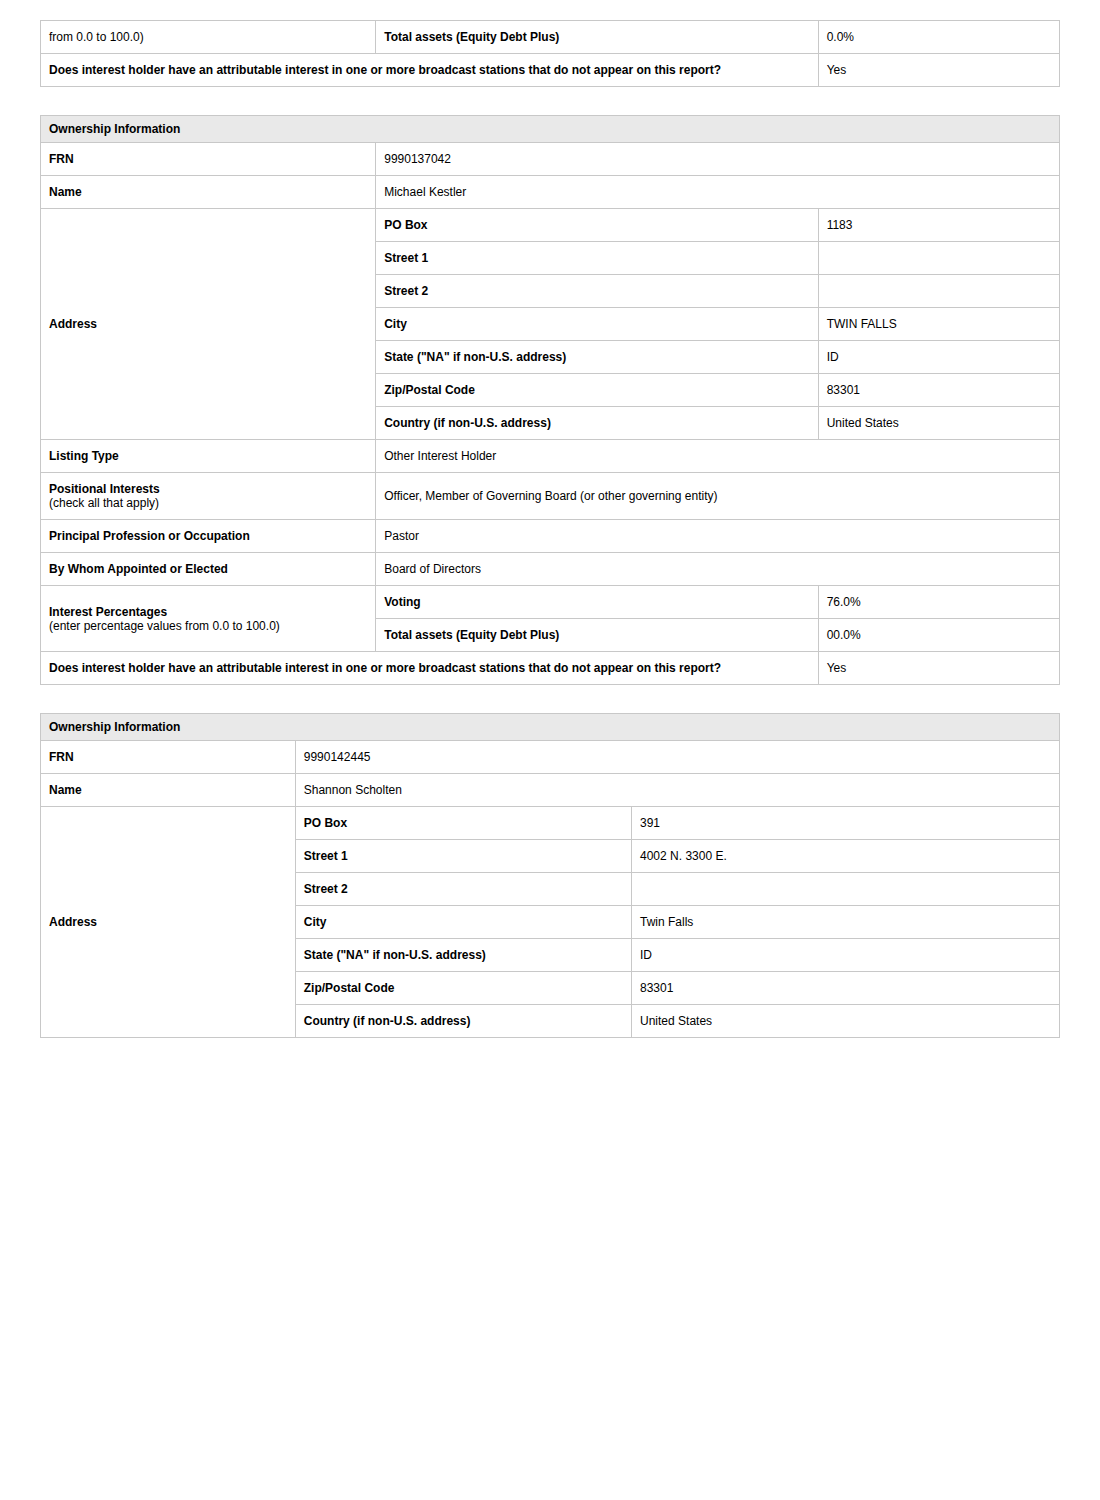| from 0.0 to 100.0) | Total assets (Equity Debt Plus) | 0.0% |
| Does interest holder have an attributable interest in one or more broadcast stations that do not appear on this report? | Yes |
Ownership Information
| FRN | 9990137042 |
| Name | Michael Kestler |
| Address | PO Box | 1183 |
| Street 1 | |
| Street 2 | |
| City | TWIN FALLS |
| State ("NA" if non-U.S. address) | ID |
| Zip/Postal Code | 83301 |
| Country (if non-U.S. address) | United States |
| Listing Type | Other Interest Holder |
| Positional Interests (check all that apply) | Officer, Member of Governing Board (or other governing entity) |
| Principal Profession or Occupation | Pastor |
| By Whom Appointed or Elected | Board of Directors |
| Interest Percentages (enter percentage values from 0.0 to 100.0) | Voting | 76.0% |
| Total assets (Equity Debt Plus) | 00.0% |
| Does interest holder have an attributable interest in one or more broadcast stations that do not appear on this report? | Yes |
Ownership Information
| FRN | 9990142445 |
| Name | Shannon Scholten |
| Address | PO Box | 391 |
| Street 1 | 4002 N. 3300 E. |
| Street 2 | |
| City | Twin Falls |
| State ("NA" if non-U.S. address) | ID |
| Zip/Postal Code | 83301 |
| Country (if non-U.S. address) | United States |